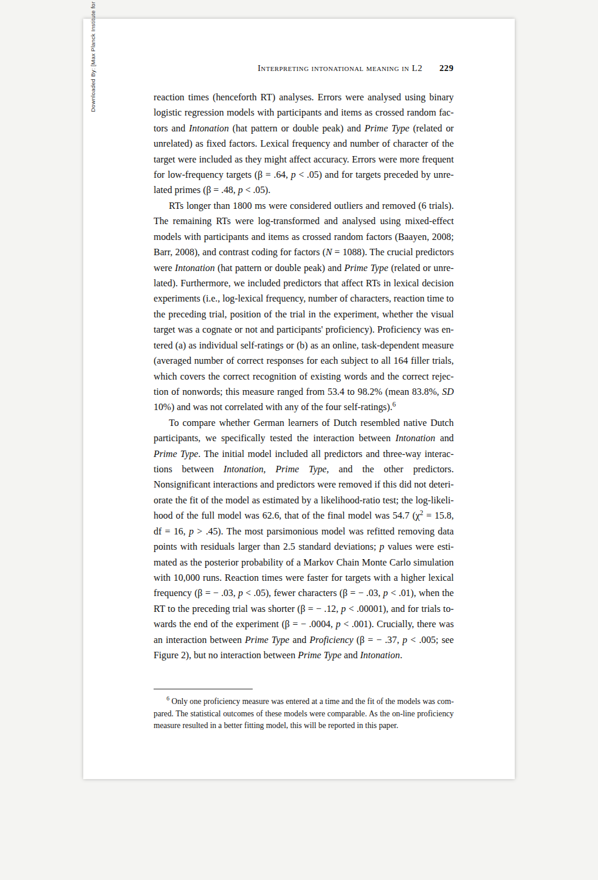Downloaded By: [Max Planck Institute for Psycholinguistic] At: 13:46 25 January 2011
Interpreting intonational meaning in L2 229
reaction times (henceforth RT) analyses. Errors were analysed using binary logistic regression models with participants and items as crossed random factors and Intonation (hat pattern or double peak) and Prime Type (related or unrelated) as fixed factors. Lexical frequency and number of character of the target were included as they might affect accuracy. Errors were more frequent for low-frequency targets (β = .64, p < .05) and for targets preceded by unrelated primes (β = .48, p < .05).
RTs longer than 1800 ms were considered outliers and removed (6 trials). The remaining RTs were log-transformed and analysed using mixed-effect models with participants and items as crossed random factors (Baayen, 2008; Barr, 2008), and contrast coding for factors (N = 1088). The crucial predictors were Intonation (hat pattern or double peak) and Prime Type (related or unrelated). Furthermore, we included predictors that affect RTs in lexical decision experiments (i.e., log-lexical frequency, number of characters, reaction time to the preceding trial, position of the trial in the experiment, whether the visual target was a cognate or not and participants' proficiency). Proficiency was entered (a) as individual self-ratings or (b) as an online, task-dependent measure (averaged number of correct responses for each subject to all 164 filler trials, which covers the correct recognition of existing words and the correct rejection of nonwords; this measure ranged from 53.4 to 98.2% (mean 83.8%, SD 10%) and was not correlated with any of the four self-ratings).6
To compare whether German learners of Dutch resembled native Dutch participants, we specifically tested the interaction between Intonation and Prime Type. The initial model included all predictors and three-way interactions between Intonation, Prime Type, and the other predictors. Nonsignificant interactions and predictors were removed if this did not deteriorate the fit of the model as estimated by a likelihood-ratio test; the log-likelihood of the full model was 62.6, that of the final model was 54.7 (χ2 = 15.8, df = 16, p > .45). The most parsimonious model was refitted removing data points with residuals larger than 2.5 standard deviations; p values were estimated as the posterior probability of a Markov Chain Monte Carlo simulation with 10,000 runs. Reaction times were faster for targets with a higher lexical frequency (β = − .03, p < .05), fewer characters (β = − .03, p < .01), when the RT to the preceding trial was shorter (β = − .12, p < .00001), and for trials towards the end of the experiment (β = − .0004, p < .001). Crucially, there was an interaction between Prime Type and Proficiency (β = − .37, p < .005; see Figure 2), but no interaction between Prime Type and Intonation.
6 Only one proficiency measure was entered at a time and the fit of the models was compared. The statistical outcomes of these models were comparable. As the on-line proficiency measure resulted in a better fitting model, this will be reported in this paper.